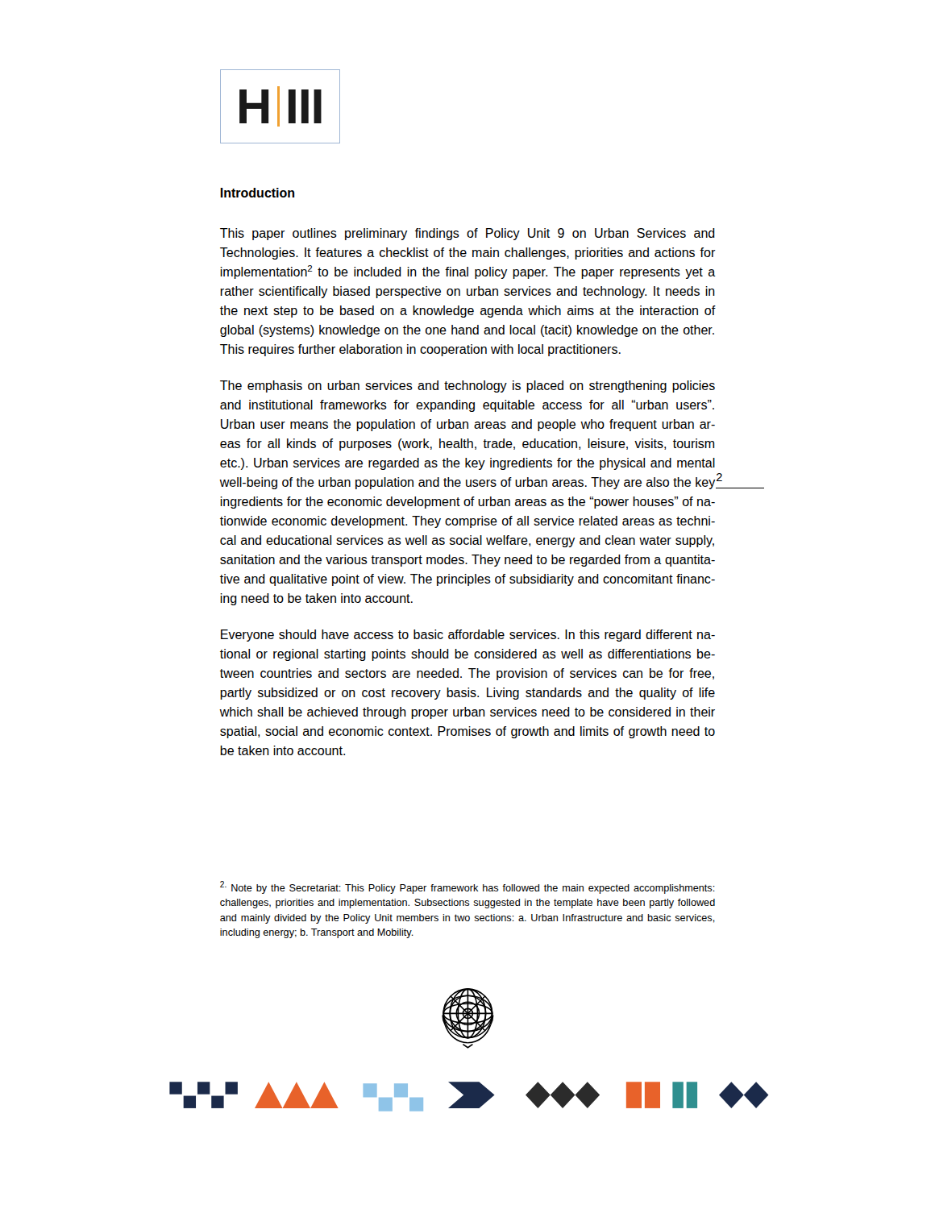H III
Introduction
This paper outlines preliminary findings of Policy Unit 9 on Urban Services and Technologies. It features a checklist of the main challenges, priorities and actions for implementation2 to be included in the final policy paper. The paper represents yet a rather scientifically biased perspective on urban services and technology. It needs in the next step to be based on a knowledge agenda which aims at the interaction of global (systems) knowledge on the one hand and local (tacit) knowledge on the other. This requires further elaboration in cooperation with local practitioners.
The emphasis on urban services and technology is placed on strengthening policies and institutional frameworks for expanding equitable access for all “urban users”. Urban user means the population of urban areas and people who frequent urban areas for all kinds of purposes (work, health, trade, education, leisure, visits, tourism etc.). Urban services are regarded as the key ingredients for the physical and mental well-being of the urban population and the users of urban areas. They are also the key ingredients for the economic development of urban areas as the “power houses” of nationwide economic development. They comprise of all service related areas as technical and educational services as well as social welfare, energy and clean water supply, sanitation and the various transport modes. They need to be regarded from a quantitative and qualitative point of view. The principles of subsidiarity and concomitant financing need to be taken into account.
Everyone should have access to basic affordable services. In this regard different national or regional starting points should be considered as well as differentiations between countries and sectors are needed. The provision of services can be for free, partly subsidized or on cost recovery basis. Living standards and the quality of life which shall be achieved through proper urban services need to be considered in their spatial, social and economic context. Promises of growth and limits of growth need to be taken into account.
2
2. Note by the Secretariat: This Policy Paper framework has followed the main expected accomplishments: challenges, priorities and implementation. Subsections suggested in the template have been partly followed and mainly divided by the Policy Unit members in two sections: a. Urban Infrastructure and basic services, including energy; b. Transport and Mobility.